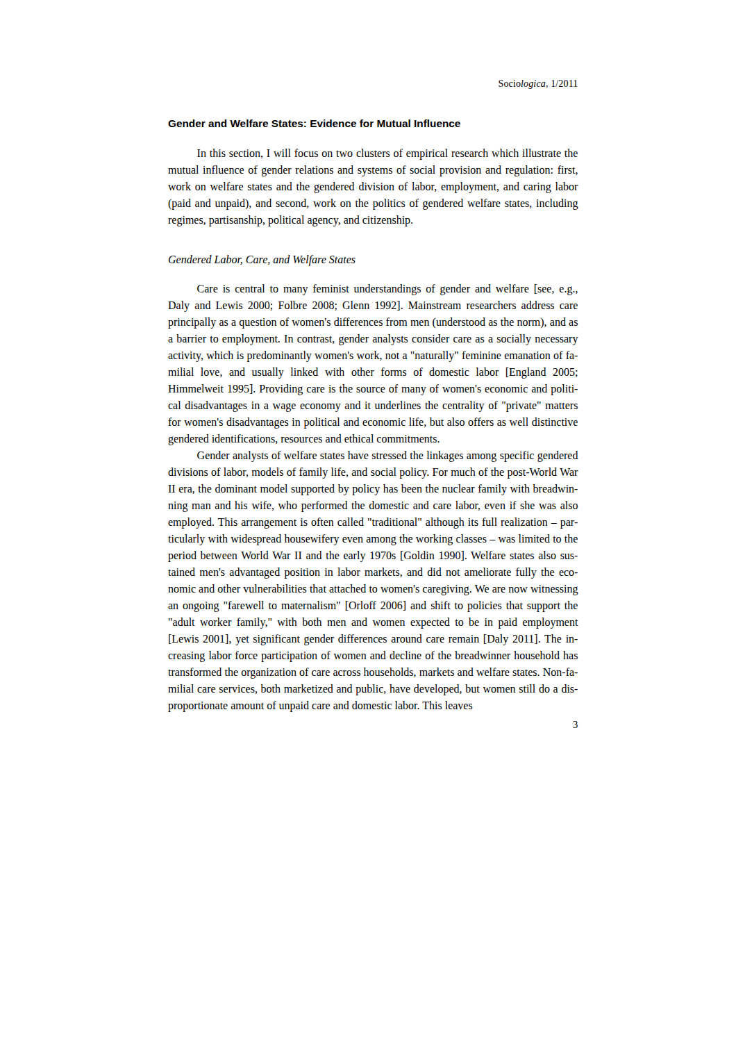Sociologica, 1/2011
Gender and Welfare States: Evidence for Mutual Influence
In this section, I will focus on two clusters of empirical research which illustrate the mutual influence of gender relations and systems of social provision and regulation: first, work on welfare states and the gendered division of labor, employment, and caring labor (paid and unpaid), and second, work on the politics of gendered welfare states, including regimes, partisanship, political agency, and citizenship.
Gendered Labor, Care, and Welfare States
Care is central to many feminist understandings of gender and welfare [see, e.g., Daly and Lewis 2000; Folbre 2008; Glenn 1992]. Mainstream researchers address care principally as a question of women's differences from men (understood as the norm), and as a barrier to employment. In contrast, gender analysts consider care as a socially necessary activity, which is predominantly women's work, not a "naturally" feminine emanation of familial love, and usually linked with other forms of domestic labor [England 2005; Himmelweit 1995]. Providing care is the source of many of women's economic and political disadvantages in a wage economy and it underlines the centrality of "private" matters for women's disadvantages in political and economic life, but also offers as well distinctive gendered identifications, resources and ethical commitments.
Gender analysts of welfare states have stressed the linkages among specific gendered divisions of labor, models of family life, and social policy. For much of the post-World War II era, the dominant model supported by policy has been the nuclear family with breadwinning man and his wife, who performed the domestic and care labor, even if she was also employed. This arrangement is often called "traditional" although its full realization – particularly with widespread housewifery even among the working classes – was limited to the period between World War II and the early 1970s [Goldin 1990]. Welfare states also sustained men's advantaged position in labor markets, and did not ameliorate fully the economic and other vulnerabilities that attached to women's caregiving. We are now witnessing an ongoing "farewell to maternalism" [Orloff 2006] and shift to policies that support the "adult worker family," with both men and women expected to be in paid employment [Lewis 2001], yet significant gender differences around care remain [Daly 2011]. The increasing labor force participation of women and decline of the breadwinner household has transformed the organization of care across households, markets and welfare states. Non-familial care services, both marketized and public, have developed, but women still do a disproportionate amount of unpaid care and domestic labor. This leaves
3